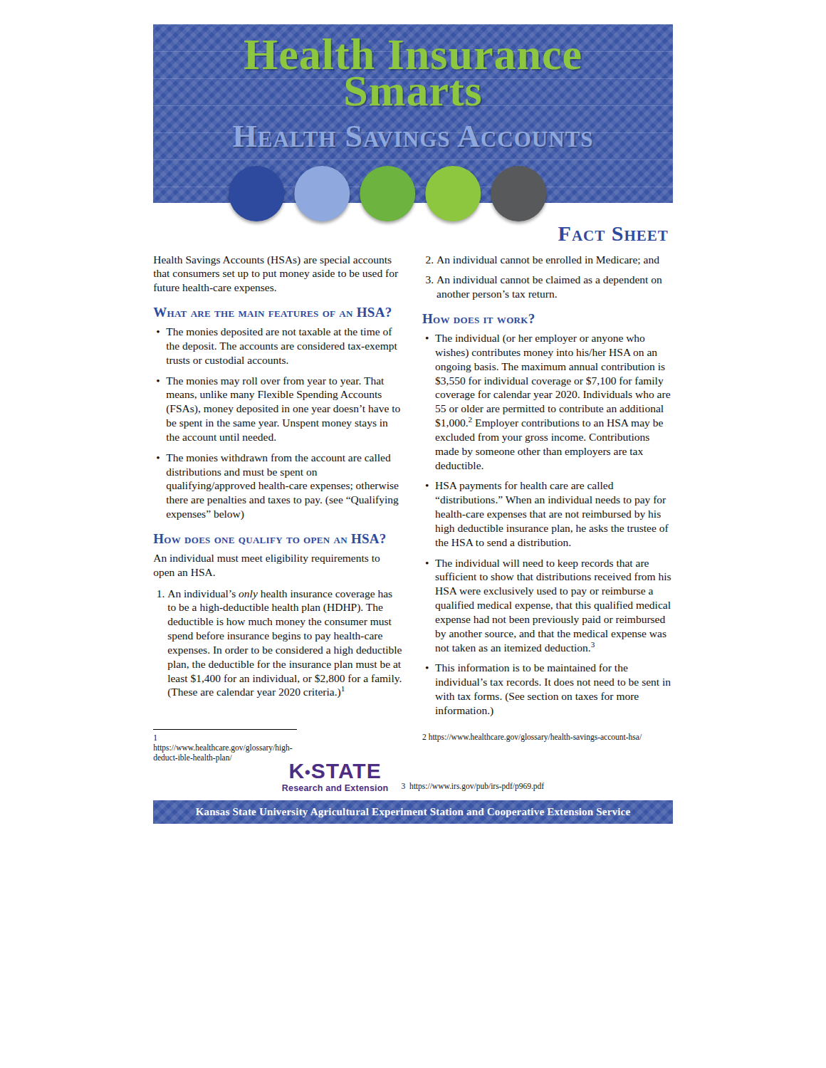Health Insurance Smarts
Health Savings Accounts
Fact Sheet
Health Savings Accounts (HSAs) are special accounts that consumers set up to put money aside to be used for future health-care expenses.
What are the main features of an HSA?
The monies deposited are not taxable at the time of the deposit. The accounts are considered tax-exempt trusts or custodial accounts.
The monies may roll over from year to year. That means, unlike many Flexible Spending Accounts (FSAs), money deposited in one year doesn’t have to be spent in the same year. Unspent money stays in the account until needed.
The monies withdrawn from the account are called distributions and must be spent on qualifying/approved health-care expenses; otherwise there are penalties and taxes to pay. (see “Qualifying expenses” below)
How does one qualify to open an HSA?
An individual must meet eligibility requirements to open an HSA.
An individual’s only health insurance coverage has to be a high-deductible health plan (HDHP). The deductible is how much money the consumer must spend before insurance begins to pay health-care expenses. In order to be considered a high deductible plan, the deductible for the insurance plan must be at least $1,400 for an individual, or $2,800 for a family. (These are calendar year 2020 criteria.)1
An individual cannot be enrolled in Medicare; and
An individual cannot be claimed as a dependent on another person’s tax return.
How does it work?
The individual (or her employer or anyone who wishes) contributes money into his/her HSA on an ongoing basis. The maximum annual contribution is $3,550 for individual coverage or $7,100 for family coverage for calendar year 2020. Individuals who are 55 or older are permitted to contribute an additional $1,000.2 Employer contributions to an HSA may be excluded from your gross income. Contributions made by someone other than employers are tax deductible.
HSA payments for health care are called “distributions.” When an individual needs to pay for health-care expenses that are not reimbursed by his high deductible insurance plan, he asks the trustee of the HSA to send a distribution.
The individual will need to keep records that are sufficient to show that distributions received from his HSA were exclusively used to pay or reimburse a qualified medical expense, that this qualified medical expense had not been previously paid or reimbursed by another source, and that the medical expense was not taken as an itemized deduction.3
This information is to be maintained for the individual’s tax records. It does not need to be sent in with tax forms. (See section on taxes for more information.)
1 https://www.healthcare.gov/glossary/high-deduct-ible-health-plan/
2 https://www.healthcare.gov/glossary/health-savings-account-hsa/
K•STATE
Research and Extension
3 https://www.irs.gov/pub/irs-pdf/p969.pdf
Kansas State University Agricultural Experiment Station and Cooperative Extension Service